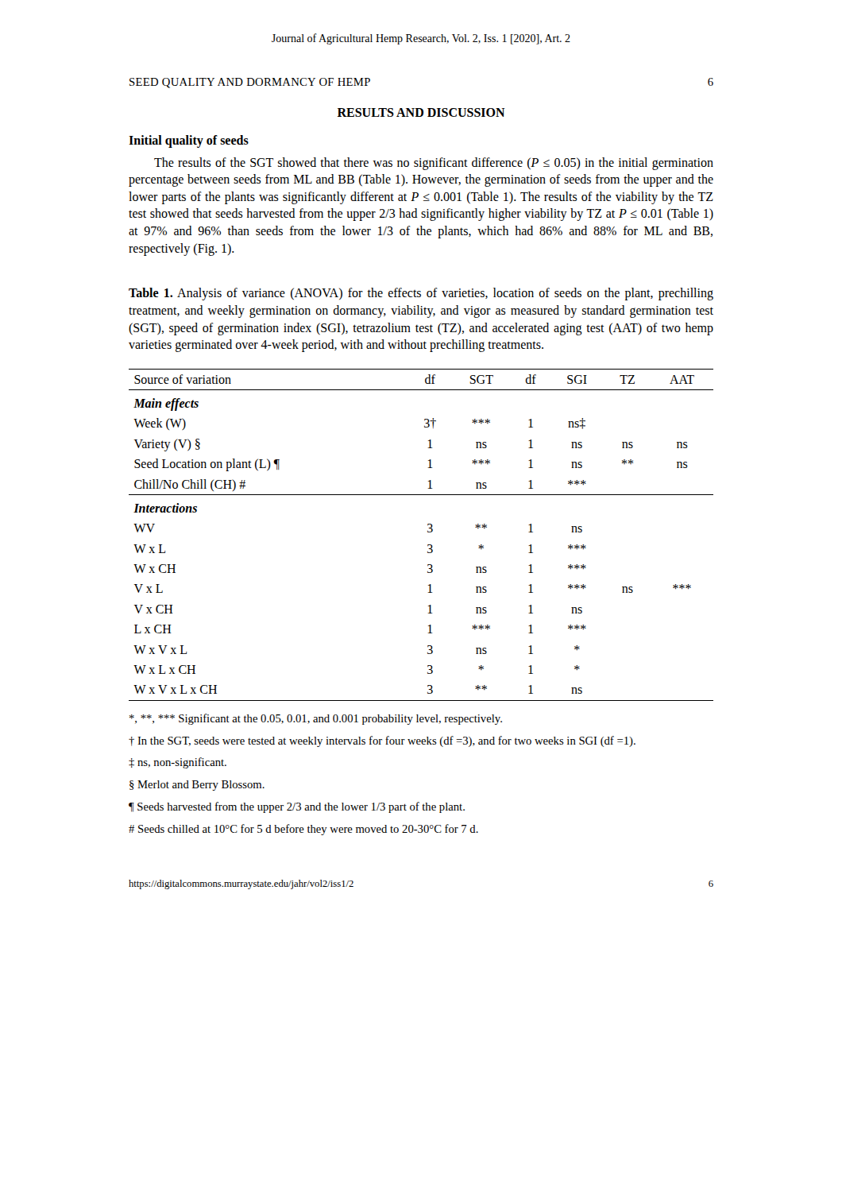Journal of Agricultural Hemp Research, Vol. 2, Iss. 1 [2020], Art. 2
SEED QUALITY AND DORMANCY OF HEMP 6
RESULTS AND DISCUSSION
Initial quality of seeds
The results of the SGT showed that there was no significant difference (P ≤ 0.05) in the initial germination percentage between seeds from ML and BB (Table 1). However, the germination of seeds from the upper and the lower parts of the plants was significantly different at P ≤ 0.001 (Table 1). The results of the viability by the TZ test showed that seeds harvested from the upper 2/3 had significantly higher viability by TZ at P ≤ 0.01 (Table 1) at 97% and 96% than seeds from the lower 1/3 of the plants, which had 86% and 88% for ML and BB, respectively (Fig. 1).
Table 1. Analysis of variance (ANOVA) for the effects of varieties, location of seeds on the plant, prechilling treatment, and weekly germination on dormancy, viability, and vigor as measured by standard germination test (SGT), speed of germination index (SGI), tetrazolium test (TZ), and accelerated aging test (AAT) of two hemp varieties germinated over 4-week period, with and without prechilling treatments.
| Source of variation | df | SGT | df | SGI | TZ | AAT |
| --- | --- | --- | --- | --- | --- | --- |
| Main effects |
| Week (W) | 3† | *** | 1 | ns‡ | | |
| Variety (V) § | 1 | ns | 1 | ns | ns | ns |
| Seed Location on plant (L) ¶ | 1 | *** | 1 | ns | ** | ns |
| Chill/No Chill (CH) # | 1 | ns | 1 | *** | | |
| Interactions |
| WV | 3 | ** | 1 | ns | | |
| W x L | 3 | * | 1 | *** | | |
| W x CH | 3 | ns | 1 | *** | | |
| V x L | 1 | ns | 1 | *** | ns | *** |
| V x CH | 1 | ns | 1 | ns | | |
| L x CH | 1 | *** | 1 | *** | | |
| W x V x L | 3 | ns | 1 | * | | |
| W x L x CH | 3 | * | 1 | * | | |
| W x V x L x CH | 3 | ** | 1 | ns | | |
*, **, *** Significant at the 0.05, 0.01, and 0.001 probability level, respectively.
† In the SGT, seeds were tested at weekly intervals for four weeks (df =3), and for two weeks in SGI (df =1).
‡ ns, non-significant.
§ Merlot and Berry Blossom.
¶ Seeds harvested from the upper 2/3 and the lower 1/3 part of the plant.
# Seeds chilled at 10°C for 5 d before they were moved to 20-30°C for 7 d.
https://digitalcommons.murraystate.edu/jahr/vol2/iss1/2 6